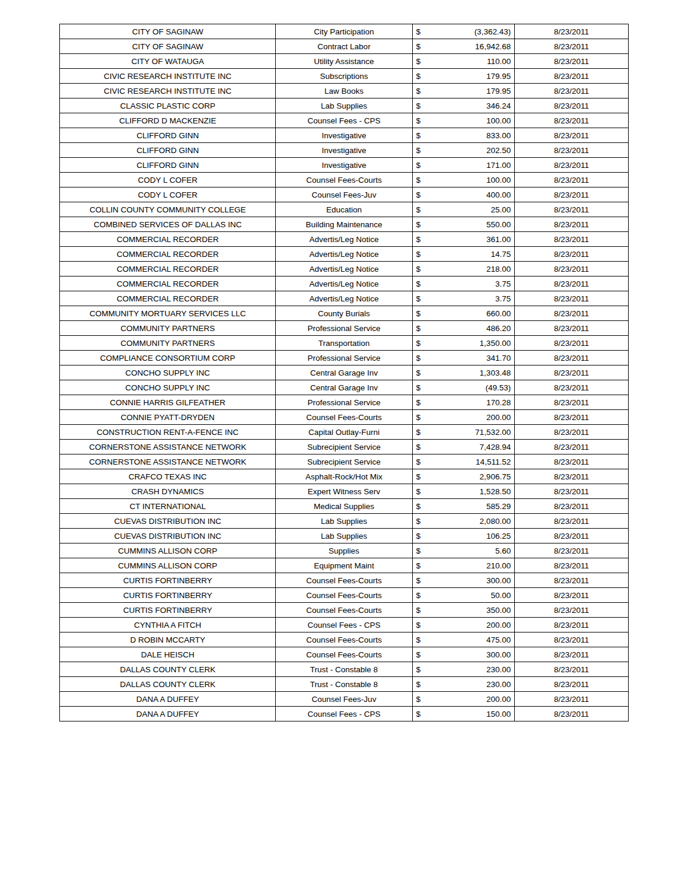| CITY OF SAGINAW | City Participation | $ | (3,362.43) | 8/23/2011 |
| CITY OF SAGINAW | Contract Labor | $ | 16,942.68 | 8/23/2011 |
| CITY OF WATAUGA | Utility Assistance | $ | 110.00 | 8/23/2011 |
| CIVIC RESEARCH INSTITUTE INC | Subscriptions | $ | 179.95 | 8/23/2011 |
| CIVIC RESEARCH INSTITUTE INC | Law Books | $ | 179.95 | 8/23/2011 |
| CLASSIC PLASTIC CORP | Lab Supplies | $ | 346.24 | 8/23/2011 |
| CLIFFORD D MACKENZIE | Counsel Fees - CPS | $ | 100.00 | 8/23/2011 |
| CLIFFORD GINN | Investigative | $ | 833.00 | 8/23/2011 |
| CLIFFORD GINN | Investigative | $ | 202.50 | 8/23/2011 |
| CLIFFORD GINN | Investigative | $ | 171.00 | 8/23/2011 |
| CODY L COFER | Counsel Fees-Courts | $ | 100.00 | 8/23/2011 |
| CODY L COFER | Counsel Fees-Juv | $ | 400.00 | 8/23/2011 |
| COLLIN COUNTY COMMUNITY COLLEGE | Education | $ | 25.00 | 8/23/2011 |
| COMBINED SERVICES OF DALLAS INC | Building Maintenance | $ | 550.00 | 8/23/2011 |
| COMMERCIAL RECORDER | Advertis/Leg Notice | $ | 361.00 | 8/23/2011 |
| COMMERCIAL RECORDER | Advertis/Leg Notice | $ | 14.75 | 8/23/2011 |
| COMMERCIAL RECORDER | Advertis/Leg Notice | $ | 218.00 | 8/23/2011 |
| COMMERCIAL RECORDER | Advertis/Leg Notice | $ | 3.75 | 8/23/2011 |
| COMMERCIAL RECORDER | Advertis/Leg Notice | $ | 3.75 | 8/23/2011 |
| COMMUNITY MORTUARY SERVICES LLC | County Burials | $ | 660.00 | 8/23/2011 |
| COMMUNITY PARTNERS | Professional Service | $ | 486.20 | 8/23/2011 |
| COMMUNITY PARTNERS | Transportation | $ | 1,350.00 | 8/23/2011 |
| COMPLIANCE CONSORTIUM CORP | Professional Service | $ | 341.70 | 8/23/2011 |
| CONCHO SUPPLY INC | Central Garage Inv | $ | 1,303.48 | 8/23/2011 |
| CONCHO SUPPLY INC | Central Garage Inv | $ | (49.53) | 8/23/2011 |
| CONNIE HARRIS GILFEATHER | Professional Service | $ | 170.28 | 8/23/2011 |
| CONNIE PYATT-DRYDEN | Counsel Fees-Courts | $ | 200.00 | 8/23/2011 |
| CONSTRUCTION RENT-A-FENCE INC | Capital Outlay-Furni | $ | 71,532.00 | 8/23/2011 |
| CORNERSTONE ASSISTANCE NETWORK | Subrecipient Service | $ | 7,428.94 | 8/23/2011 |
| CORNERSTONE ASSISTANCE NETWORK | Subrecipient Service | $ | 14,511.52 | 8/23/2011 |
| CRAFCO TEXAS INC | Asphalt-Rock/Hot Mix | $ | 2,906.75 | 8/23/2011 |
| CRASH DYNAMICS | Expert Witness Serv | $ | 1,528.50 | 8/23/2011 |
| CT INTERNATIONAL | Medical Supplies | $ | 585.29 | 8/23/2011 |
| CUEVAS DISTRIBUTION INC | Lab Supplies | $ | 2,080.00 | 8/23/2011 |
| CUEVAS DISTRIBUTION INC | Lab Supplies | $ | 106.25 | 8/23/2011 |
| CUMMINS ALLISON CORP | Supplies | $ | 5.60 | 8/23/2011 |
| CUMMINS ALLISON CORP | Equipment Maint | $ | 210.00 | 8/23/2011 |
| CURTIS FORTINBERRY | Counsel Fees-Courts | $ | 300.00 | 8/23/2011 |
| CURTIS FORTINBERRY | Counsel Fees-Courts | $ | 50.00 | 8/23/2011 |
| CURTIS FORTINBERRY | Counsel Fees-Courts | $ | 350.00 | 8/23/2011 |
| CYNTHIA A FITCH | Counsel Fees - CPS | $ | 200.00 | 8/23/2011 |
| D ROBIN MCCARTY | Counsel Fees-Courts | $ | 475.00 | 8/23/2011 |
| DALE HEISCH | Counsel Fees-Courts | $ | 300.00 | 8/23/2011 |
| DALLAS COUNTY CLERK | Trust - Constable 8 | $ | 230.00 | 8/23/2011 |
| DALLAS COUNTY CLERK | Trust - Constable 8 | $ | 230.00 | 8/23/2011 |
| DANA A DUFFEY | Counsel Fees-Juv | $ | 200.00 | 8/23/2011 |
| DANA A DUFFEY | Counsel Fees - CPS | $ | 150.00 | 8/23/2011 |